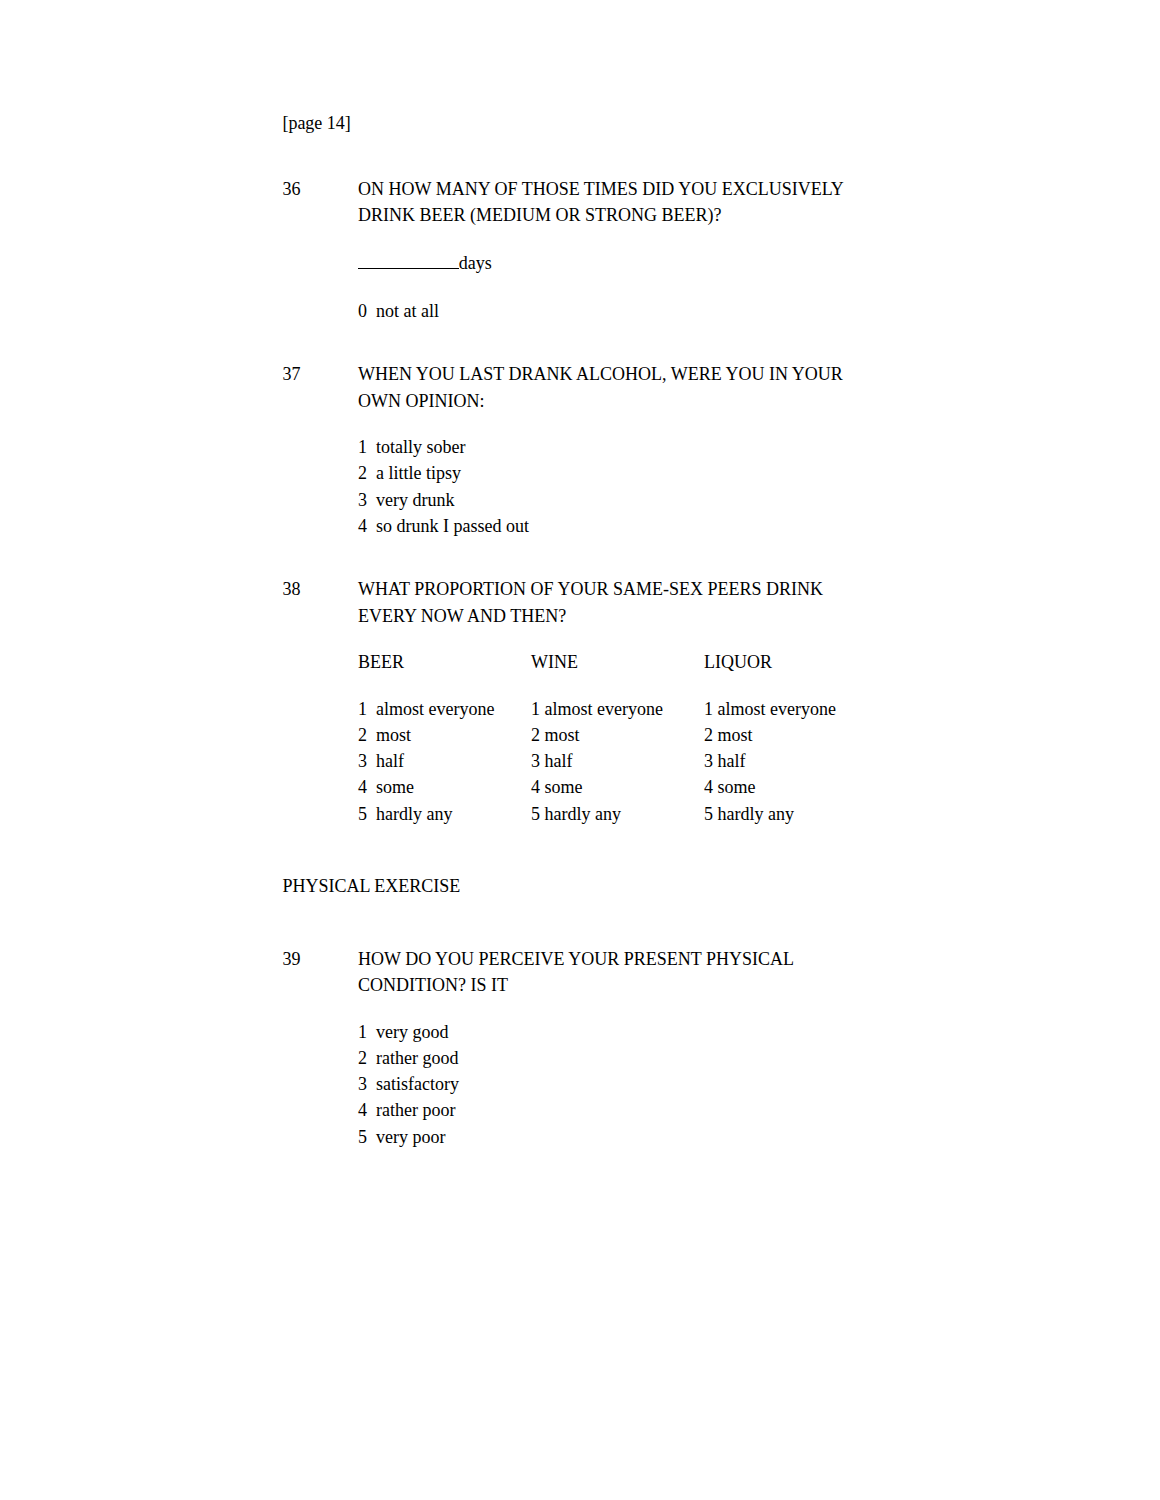[page 14]
36
On how many of those times did you exclusively drink beer (medium or strong beer)?
days
0 not at all
37
When you last drank alcohol, were you in your own opinion:
1 totally sober
2 a little tipsy
3 very drunk
4 so drunk I passed out
38
What proportion of your same-sex peers drink every now and then?
| Beer | Wine | Liquor |
| --- | --- | --- |
| 1 almost everyone | 1 almost everyone | 1 almost everyone |
| 2 most | 2 most | 2 most |
| 3 half | 3 half | 3 half |
| 4 some | 4 some | 4 some |
| 5 hardly any | 5 hardly any | 5 hardly any |
Physical exercise
39
How do you perceive your present physical condition? Is it
1 very good
2 rather good
3 satisfactory
4 rather poor
5 very poor